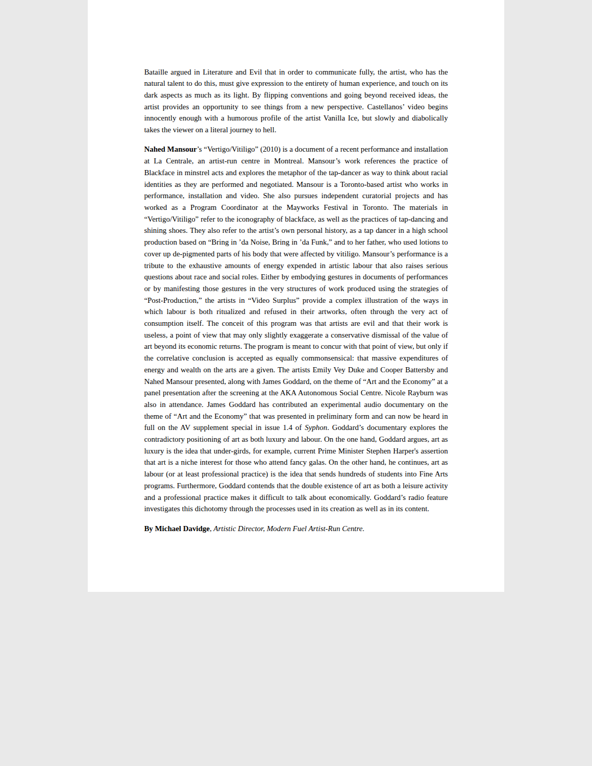Bataille argued in Literature and Evil that in order to communicate fully, the artist, who has the natural talent to do this, must give expression to the entirety of human experience, and touch on its dark aspects as much as its light. By flipping conventions and going beyond received ideas, the artist provides an opportunity to see things from a new perspective. Castellanos’ video begins innocently enough with a humorous profile of the artist Vanilla Ice, but slowly and diabolically takes the viewer on a literal journey to hell.
Nahed Mansour’s “Vertigo/Vitiligo” (2010) is a document of a recent performance and installation at La Centrale, an artist-run centre in Montreal. Mansour’s work references the practice of Blackface in minstrel acts and explores the metaphor of the tap-dancer as way to think about racial identities as they are performed and negotiated. Mansour is a Toronto-based artist who works in performance, installation and video. She also pursues independent curatorial projects and has worked as a Program Coordinator at the Mayworks Festival in Toronto. The materials in “Vertigo/Vitiligo” refer to the iconography of blackface, as well as the practices of tap-dancing and shining shoes. They also refer to the artist’s own personal history, as a tap dancer in a high school production based on “Bring in ’da Noise, Bring in ’da Funk,” and to her father, who used lotions to cover up de-pigmented parts of his body that were affected by vitiligo. Mansour’s performance is a tribute to the exhaustive amounts of energy expended in artistic labour that also raises serious questions about race and social roles. Either by embodying gestures in documents of performances or by manifesting those gestures in the very structures of work produced using the strategies of “Post-Production,” the artists in “Video Surplus” provide a complex illustration of the ways in which labour is both ritualized and refused in their artworks, often through the very act of consumption itself. The conceit of this program was that artists are evil and that their work is useless, a point of view that may only slightly exaggerate a conservative dismissal of the value of art beyond its economic returns. The program is meant to concur with that point of view, but only if the correlative conclusion is accepted as equally commonsensical: that massive expenditures of energy and wealth on the arts are a given. The artists Emily Vey Duke and Cooper Battersby and Nahed Mansour presented, along with James Goddard, on the theme of “Art and the Economy” at a panel presentation after the screening at the AKA Autonomous Social Centre. Nicole Rayburn was also in attendance. James Goddard has contributed an experimental audio documentary on the theme of “Art and the Economy” that was presented in preliminary form and can now be heard in full on the AV supplement special in issue 1.4 of Syphon. Goddard’s documentary explores the contradictory positioning of art as both luxury and labour. On the one hand, Goddard argues, art as luxury is the idea that under-girds, for example, current Prime Minister Stephen Harper's assertion that art is a niche interest for those who attend fancy galas. On the other hand, he continues, art as labour (or at least professional practice) is the idea that sends hundreds of students into Fine Arts programs. Furthermore, Goddard contends that the double existence of art as both a leisure activity and a professional practice makes it difficult to talk about economically. Goddard’s radio feature investigates this dichotomy through the processes used in its creation as well as in its content.
By Michael Davidge, Artistic Director, Modern Fuel Artist-Run Centre.